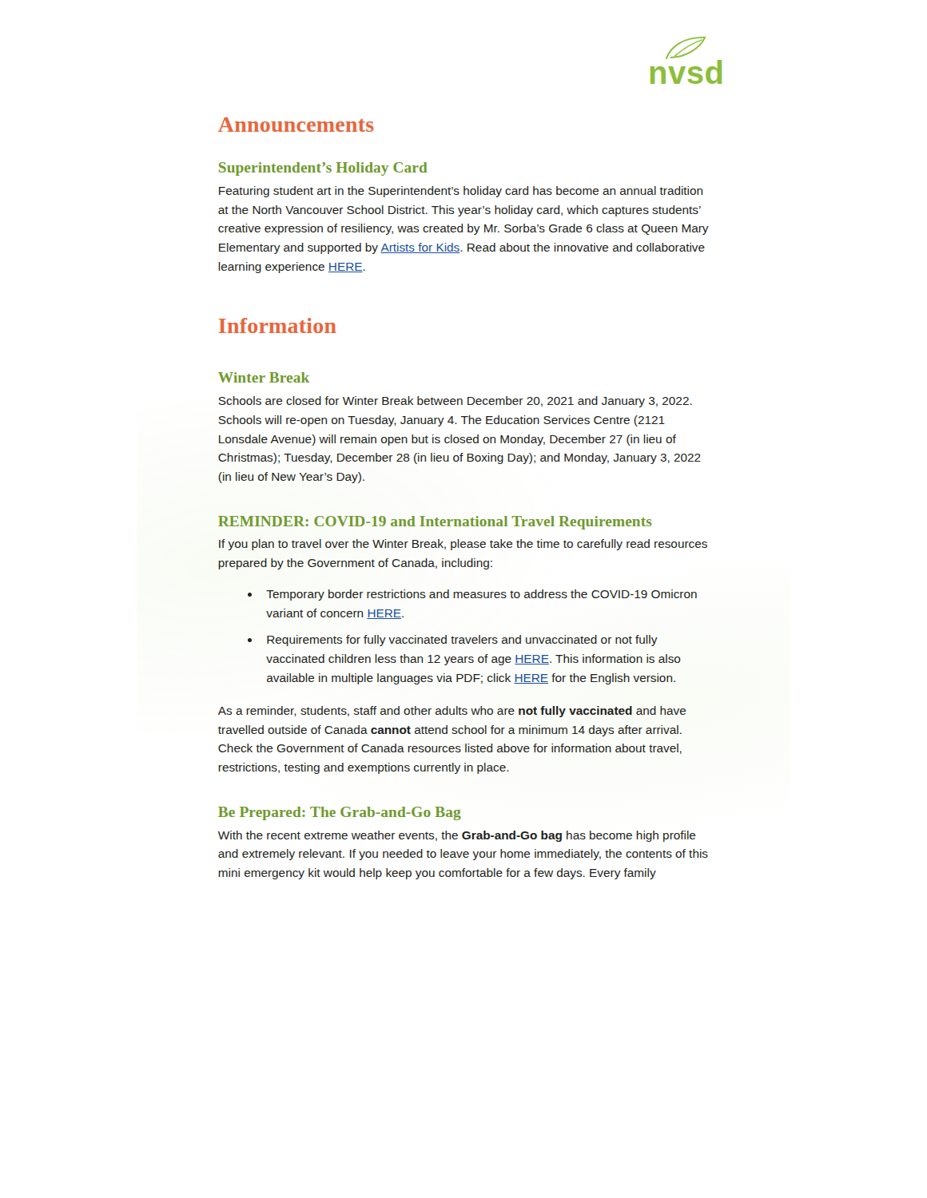nvsd
Announcements
Superintendent’s Holiday Card
Featuring student art in the Superintendent’s holiday card has become an annual tradition at the North Vancouver School District. This year’s holiday card, which captures students’ creative expression of resiliency, was created by Mr. Sorba’s Grade 6 class at Queen Mary Elementary and supported by Artists for Kids. Read about the innovative and collaborative learning experience HERE.
Information
Winter Break
Schools are closed for Winter Break between December 20, 2021 and January 3, 2022. Schools will re-open on Tuesday, January 4. The Education Services Centre (2121 Lonsdale Avenue) will remain open but is closed on Monday, December 27 (in lieu of Christmas); Tuesday, December 28 (in lieu of Boxing Day); and Monday, January 3, 2022 (in lieu of New Year’s Day).
REMINDER: COVID-19 and International Travel Requirements
If you plan to travel over the Winter Break, please take the time to carefully read resources prepared by the Government of Canada, including:
Temporary border restrictions and measures to address the COVID-19 Omicron variant of concern HERE.
Requirements for fully vaccinated travelers and unvaccinated or not fully vaccinated children less than 12 years of age HERE. This information is also available in multiple languages via PDF; click HERE for the English version.
As a reminder, students, staff and other adults who are not fully vaccinated and have travelled outside of Canada cannot attend school for a minimum 14 days after arrival. Check the Government of Canada resources listed above for information about travel, restrictions, testing and exemptions currently in place.
Be Prepared: The Grab-and-Go Bag
With the recent extreme weather events, the Grab-and-Go bag has become high profile and extremely relevant. If you needed to leave your home immediately, the contents of this mini emergency kit would help keep you comfortable for a few days. Every family